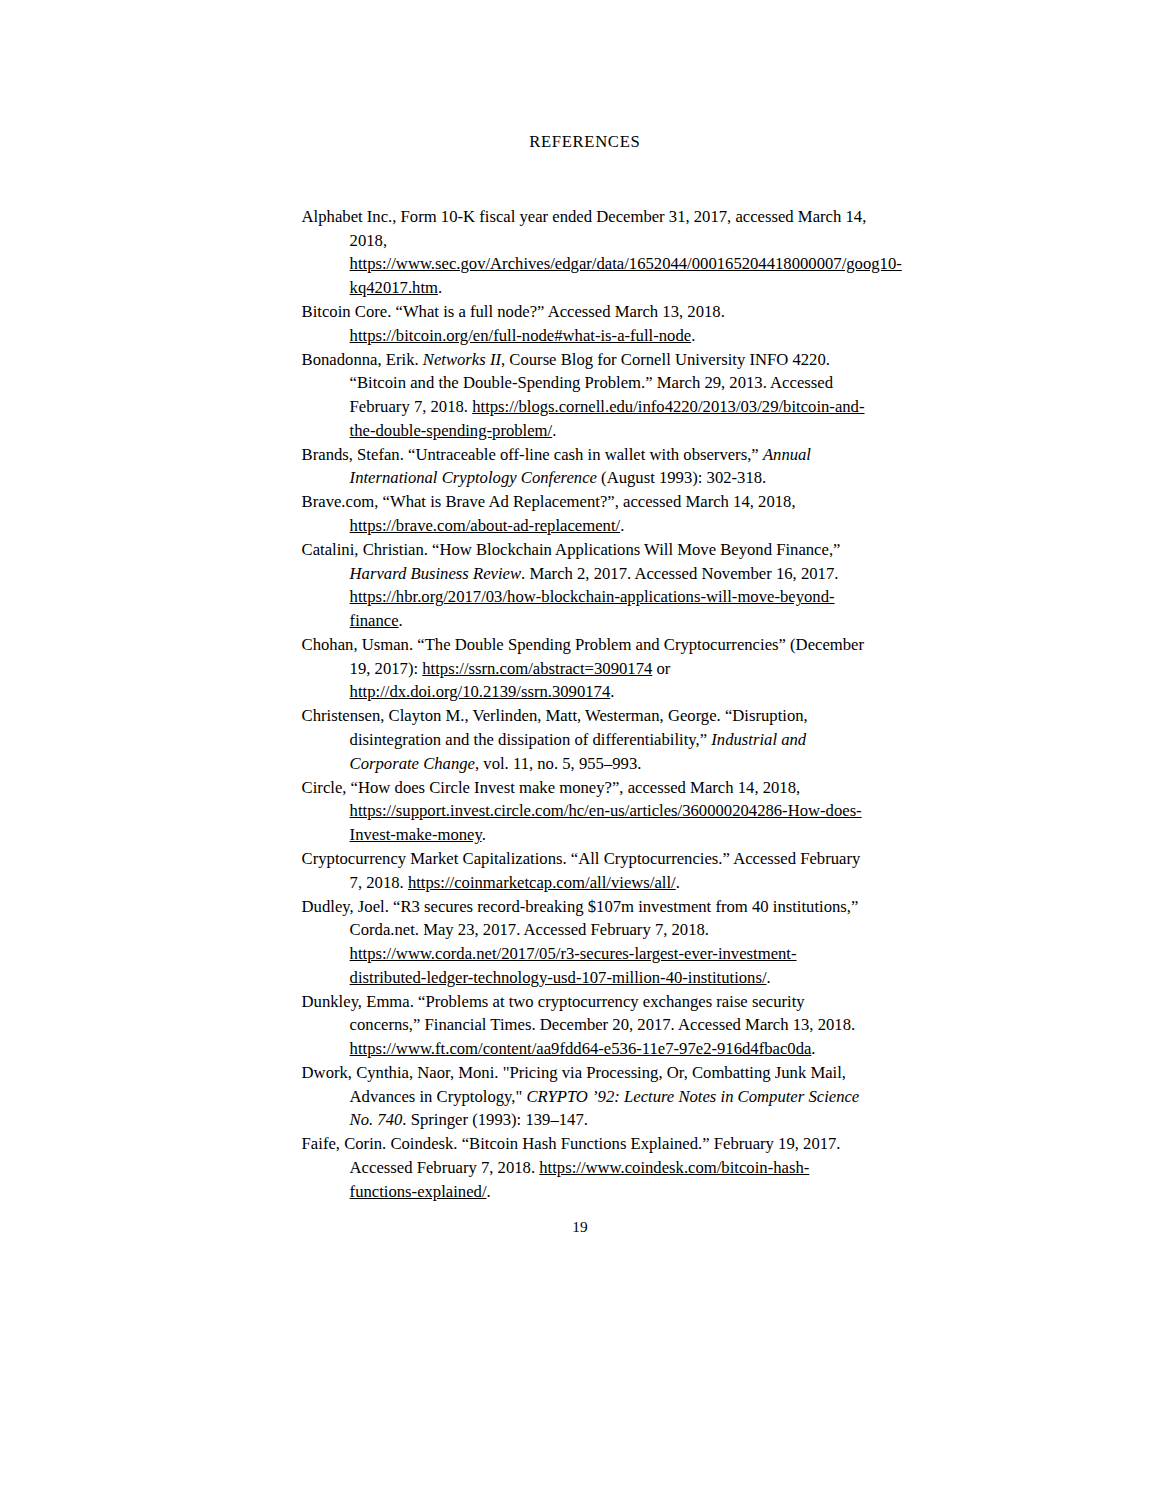REFERENCES
Alphabet Inc., Form 10-K fiscal year ended December 31, 2017, accessed March 14, 2018, https://www.sec.gov/Archives/edgar/data/1652044/000165204418000007/goog10-kq42017.htm.
Bitcoin Core. “What is a full node?” Accessed March 13, 2018. https://bitcoin.org/en/full-node#what-is-a-full-node.
Bonadonna, Erik. Networks II, Course Blog for Cornell University INFO 4220. “Bitcoin and the Double-Spending Problem.” March 29, 2013. Accessed February 7, 2018. https://blogs.cornell.edu/info4220/2013/03/29/bitcoin-and-the-double-spending-problem/.
Brands, Stefan. “Untraceable off-line cash in wallet with observers,” Annual International Cryptology Conference (August 1993): 302-318.
Brave.com, “What is Brave Ad Replacement?”, accessed March 14, 2018, https://brave.com/about-ad-replacement/.
Catalini, Christian. “How Blockchain Applications Will Move Beyond Finance,” Harvard Business Review. March 2, 2017. Accessed November 16, 2017. https://hbr.org/2017/03/how-blockchain-applications-will-move-beyond-finance.
Chohan, Usman. “The Double Spending Problem and Cryptocurrencies” (December 19, 2017): https://ssrn.com/abstract=3090174 or http://dx.doi.org/10.2139/ssrn.3090174.
Christensen, Clayton M., Verlinden, Matt, Westerman, George. “Disruption, disintegration and the dissipation of differentiability,” Industrial and Corporate Change, vol. 11, no. 5, 955–993.
Circle, “How does Circle Invest make money?”, accessed March 14, 2018, https://support.invest.circle.com/hc/en-us/articles/360000204286-How-does-Invest-make-money.
Cryptocurrency Market Capitalizations. “All Cryptocurrencies.” Accessed February 7, 2018. https://coinmarketcap.com/all/views/all/.
Dudley, Joel. “R3 secures record-breaking $107m investment from 40 institutions,” Corda.net. May 23, 2017. Accessed February 7, 2018. https://www.corda.net/2017/05/r3-secures-largest-ever-investment-distributed-ledger-technology-usd-107-million-40-institutions/.
Dunkley, Emma. “Problems at two cryptocurrency exchanges raise security concerns,” Financial Times. December 20, 2017. Accessed March 13, 2018. https://www.ft.com/content/aa9fdd64-e536-11e7-97e2-916d4fbac0da.
Dwork, Cynthia, Naor, Moni. "Pricing via Processing, Or, Combatting Junk Mail, Advances in Cryptology," CRYPTO ’92: Lecture Notes in Computer Science No. 740. Springer (1993): 139–147.
Faife, Corin. Coindesk. “Bitcoin Hash Functions Explained.” February 19, 2017. Accessed February 7, 2018. https://www.coindesk.com/bitcoin-hash-functions-explained/.
19